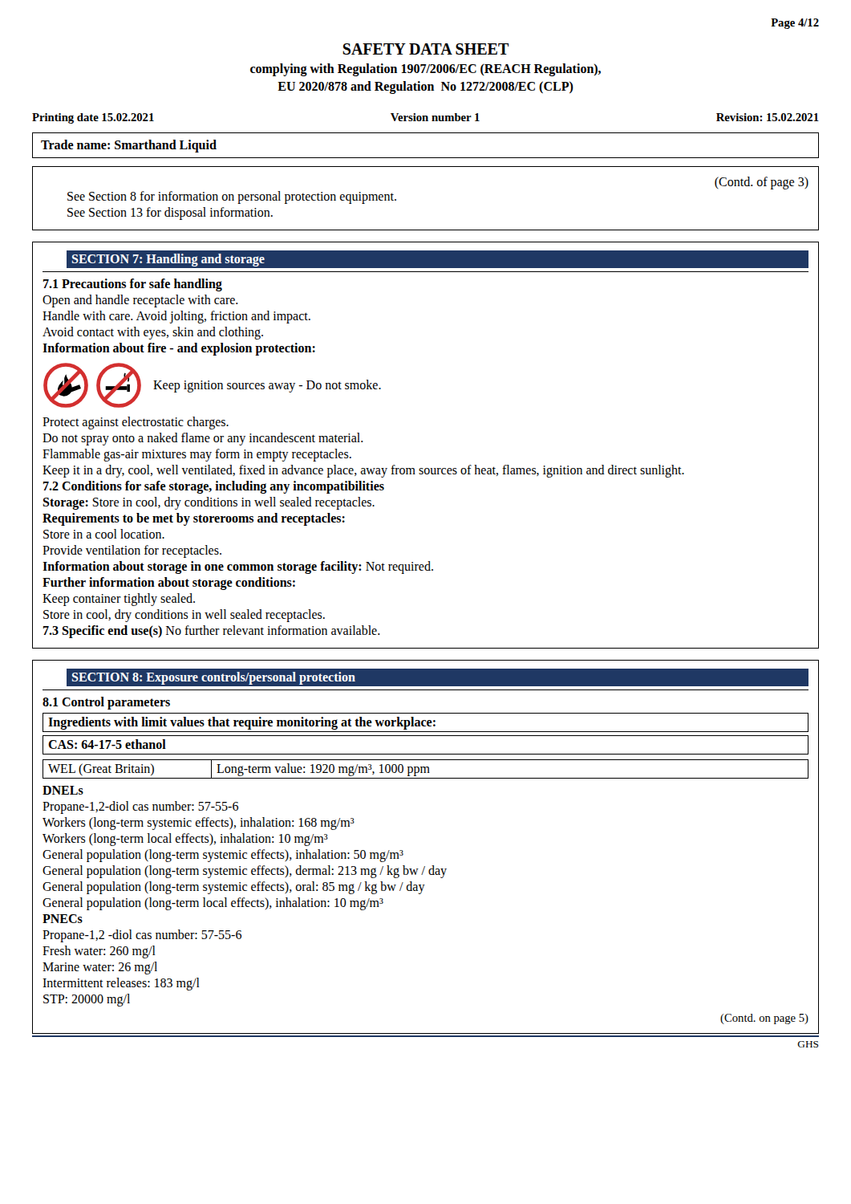Page 4/12
SAFETY DATA SHEET
complying with Regulation 1907/2006/EC (REACH Regulation),
EU 2020/878 and Regulation No 1272/2008/EC (CLP)
Printing date 15.02.2021 Version number 1 Revision: 15.02.2021
Trade name: Smarthand Liquid
(Contd. of page 3)
See Section 8 for information on personal protection equipment.
See Section 13 for disposal information.
SECTION 7: Handling and storage
7.1 Precautions for safe handling
Open and handle receptacle with care.
Handle with care. Avoid jolting, friction and impact.
Avoid contact with eyes, skin and clothing.
Information about fire - and explosion protection:
Keep ignition sources away - Do not smoke.
Protect against electrostatic charges.
Do not spray onto a naked flame or any incandescent material.
Flammable gas-air mixtures may form in empty receptacles.
Keep it in a dry, cool, well ventilated, fixed in advance place, away from sources of heat, flames, ignition and direct sunlight.
7.2 Conditions for safe storage, including any incompatibilities
Storage: Store in cool, dry conditions in well sealed receptacles.
Requirements to be met by storerooms and receptacles:
Store in a cool location.
Provide ventilation for receptacles.
Information about storage in one common storage facility: Not required.
Further information about storage conditions:
Keep container tightly sealed.
Store in cool, dry conditions in well sealed receptacles.
7.3 Specific end use(s) No further relevant information available.
SECTION 8: Exposure controls/personal protection
8.1 Control parameters
Ingredients with limit values that require monitoring at the workplace:
CAS: 64-17-5 ethanol
| WEL (Great Britain) | Long-term value: 1920 mg/m³, 1000 ppm |
DNELs
Propane-1,2-diol cas number: 57-55-6
Workers (long-term systemic effects), inhalation: 168 mg/m³
Workers (long-term local effects), inhalation: 10 mg/m³
General population (long-term systemic effects), inhalation: 50 mg/m³
General population (long-term systemic effects), dermal: 213 mg / kg bw / day
General population (long-term systemic effects), oral: 85 mg / kg bw / day
General population (long-term local effects), inhalation: 10 mg/m³
PNECs
Propane-1,2 -diol cas number: 57-55-6
Fresh water: 260 mg/l
Marine water: 26 mg/l
Intermittent releases: 183 mg/l
STP: 20000 mg/l
(Contd. on page 5)
GHS